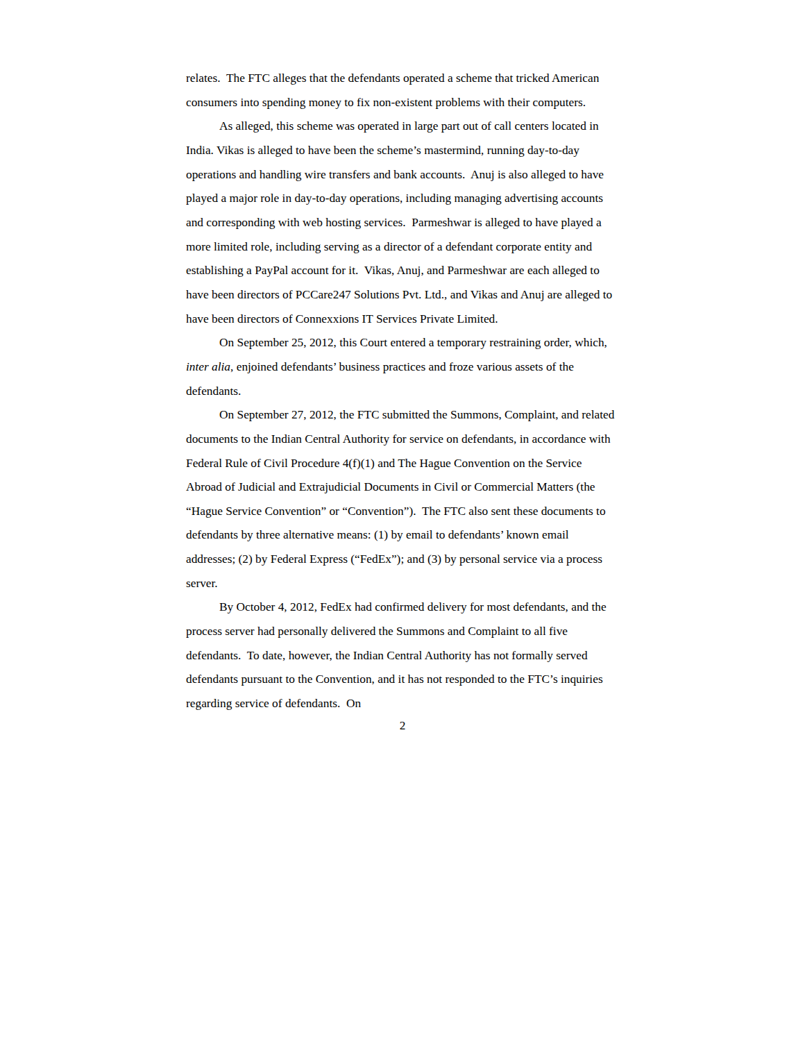relates. The FTC alleges that the defendants operated a scheme that tricked American consumers into spending money to fix non-existent problems with their computers.
As alleged, this scheme was operated in large part out of call centers located in India. Vikas is alleged to have been the scheme’s mastermind, running day-to-day operations and handling wire transfers and bank accounts. Anuj is also alleged to have played a major role in day-to-day operations, including managing advertising accounts and corresponding with web hosting services. Parmeshwar is alleged to have played a more limited role, including serving as a director of a defendant corporate entity and establishing a PayPal account for it. Vikas, Anuj, and Parmeshwar are each alleged to have been directors of PCCare247 Solutions Pvt. Ltd., and Vikas and Anuj are alleged to have been directors of Connexxions IT Services Private Limited.
On September 25, 2012, this Court entered a temporary restraining order, which, inter alia, enjoined defendants’ business practices and froze various assets of the defendants.
On September 27, 2012, the FTC submitted the Summons, Complaint, and related documents to the Indian Central Authority for service on defendants, in accordance with Federal Rule of Civil Procedure 4(f)(1) and The Hague Convention on the Service Abroad of Judicial and Extrajudicial Documents in Civil or Commercial Matters (the “Hague Service Convention” or “Convention”). The FTC also sent these documents to defendants by three alternative means: (1) by email to defendants’ known email addresses; (2) by Federal Express (“FedEx”); and (3) by personal service via a process server.
By October 4, 2012, FedEx had confirmed delivery for most defendants, and the process server had personally delivered the Summons and Complaint to all five defendants. To date, however, the Indian Central Authority has not formally served defendants pursuant to the Convention, and it has not responded to the FTC’s inquiries regarding service of defendants. On
2